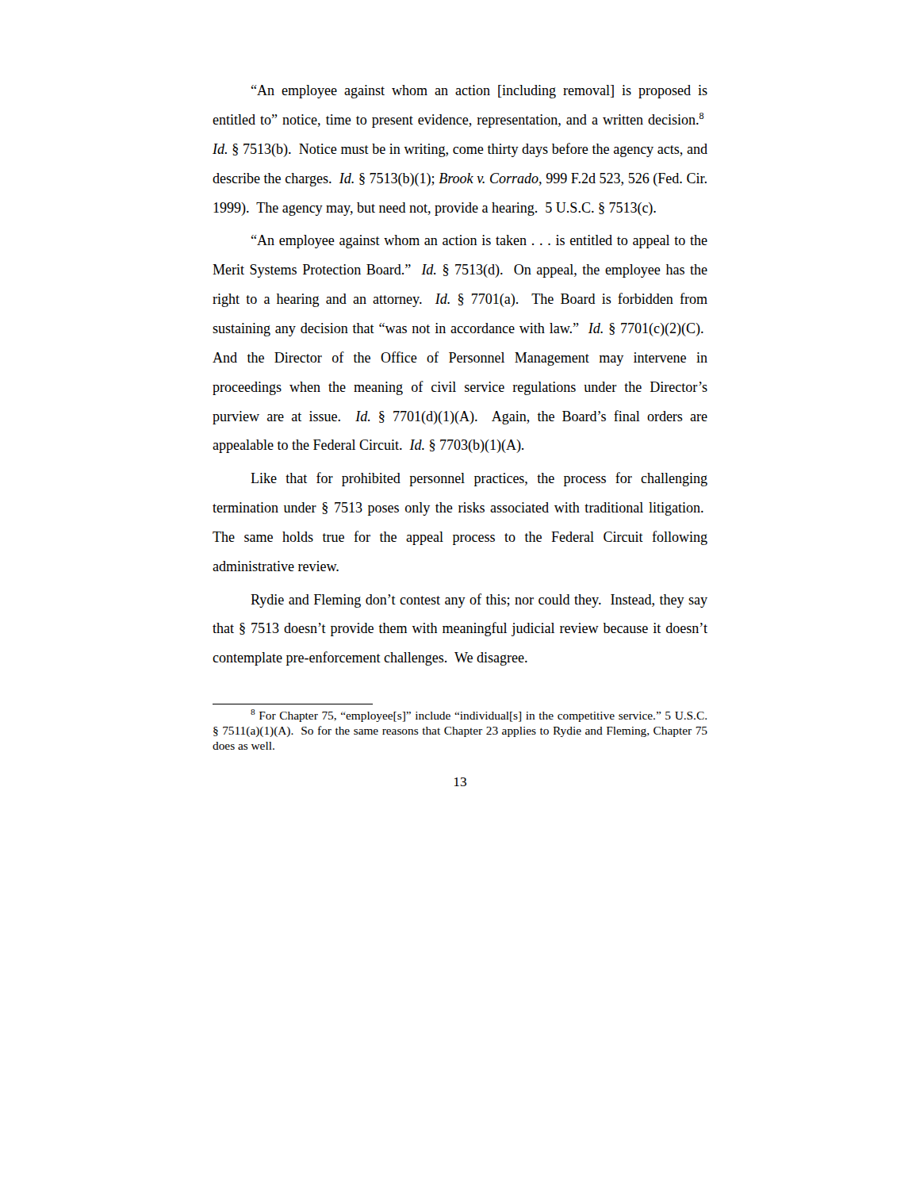“An employee against whom an action [including removal] is proposed is entitled to” notice, time to present evidence, representation, and a written decision.8 Id. § 7513(b). Notice must be in writing, come thirty days before the agency acts, and describe the charges. Id. § 7513(b)(1); Brook v. Corrado, 999 F.2d 523, 526 (Fed. Cir. 1999). The agency may, but need not, provide a hearing. 5 U.S.C. § 7513(c).
“An employee against whom an action is taken . . . is entitled to appeal to the Merit Systems Protection Board.” Id. § 7513(d). On appeal, the employee has the right to a hearing and an attorney. Id. § 7701(a). The Board is forbidden from sustaining any decision that “was not in accordance with law.” Id. § 7701(c)(2)(C). And the Director of the Office of Personnel Management may intervene in proceedings when the meaning of civil service regulations under the Director’s purview are at issue. Id. § 7701(d)(1)(A). Again, the Board’s final orders are appealable to the Federal Circuit. Id. § 7703(b)(1)(A).
Like that for prohibited personnel practices, the process for challenging termination under § 7513 poses only the risks associated with traditional litigation. The same holds true for the appeal process to the Federal Circuit following administrative review.
Rydie and Fleming don’t contest any of this; nor could they. Instead, they say that § 7513 doesn’t provide them with meaningful judicial review because it doesn’t contemplate pre-enforcement challenges. We disagree.
8 For Chapter 75, “employee[s]” include “individual[s] in the competitive service.” 5 U.S.C. § 7511(a)(1)(A). So for the same reasons that Chapter 23 applies to Rydie and Fleming, Chapter 75 does as well.
13